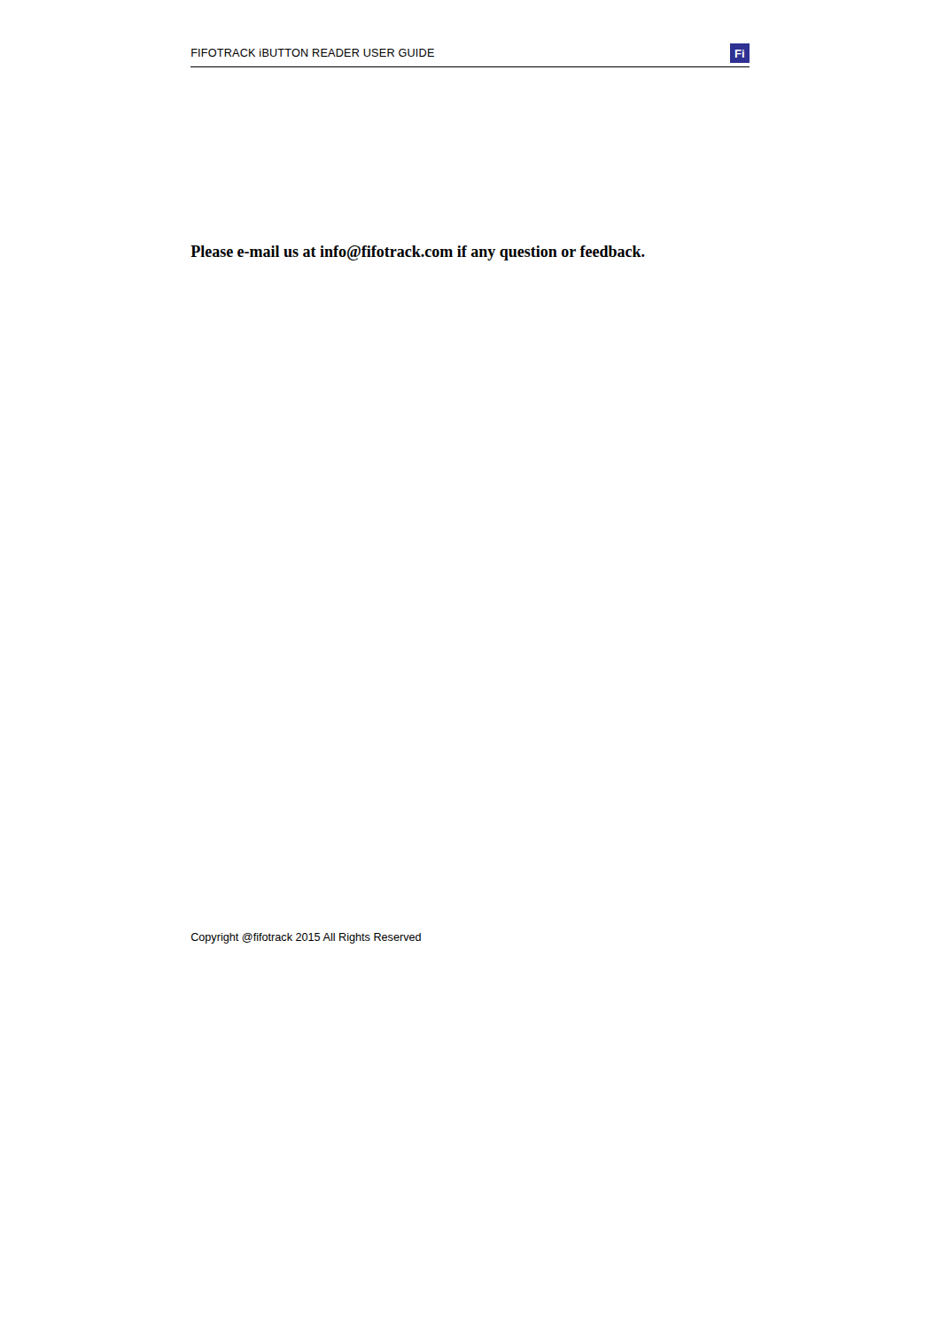FIFOTRACK iBUTTON READER USER GUIDE
Please e-mail us at info@fifotrack.com if any question or feedback.
Copyright @fifotrack 2015 All Rights Reserved